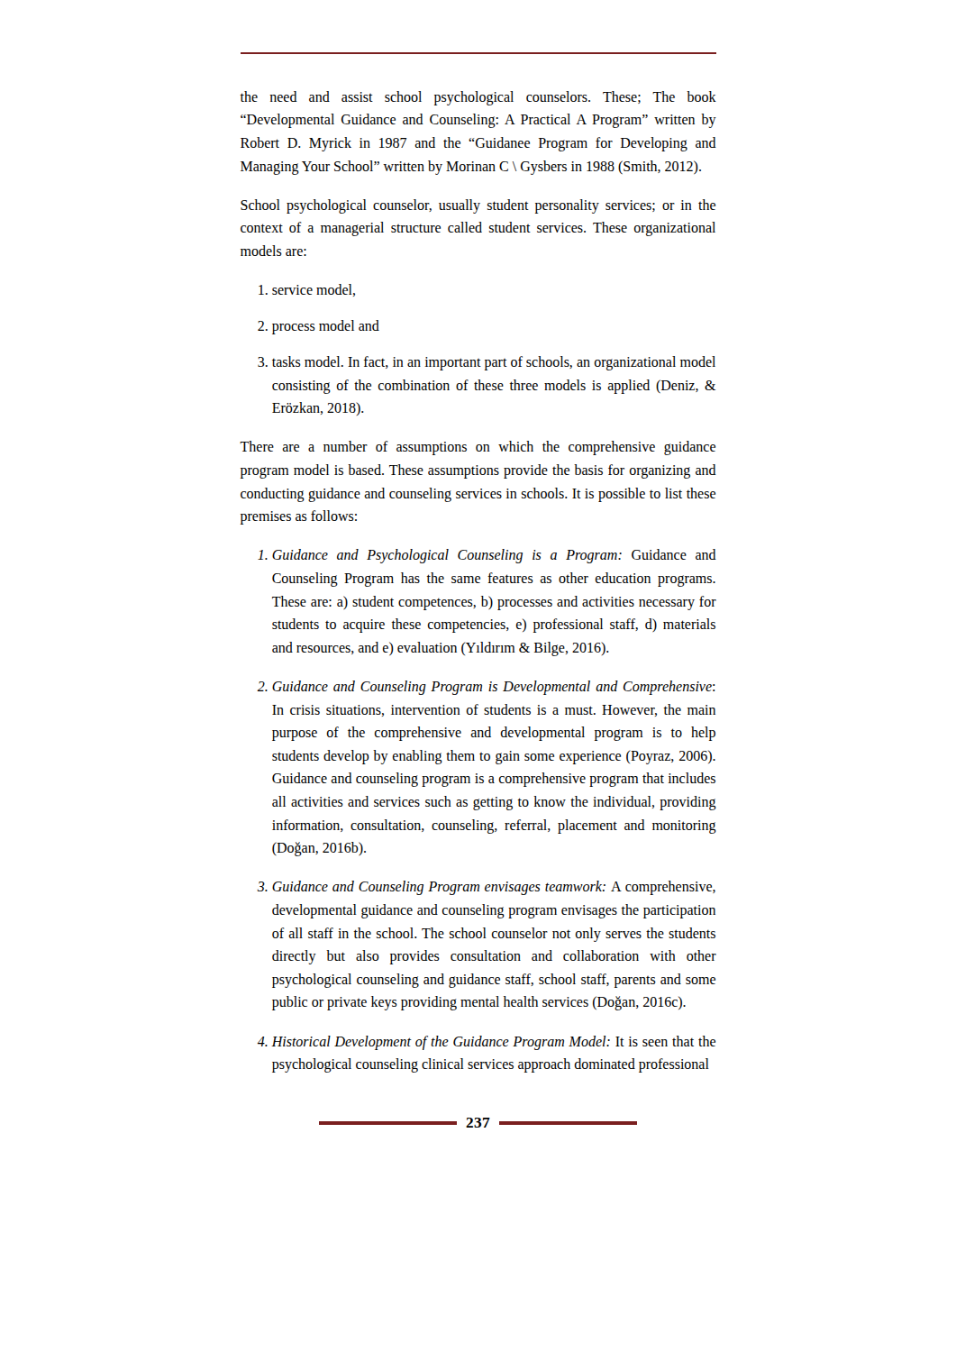the need and assist school psychological counselors. These; The book “Developmental Guidance and Counseling: A Practical A Program” written by Robert D. Myrick in 1987 and the “Guidanee Program for Developing and Managing Your School” written by Morinan C \ Gysbers in 1988 (Smith, 2012).
School psychological counselor, usually student personality services; or in the context of a managerial structure called student services. These organizational models are:
service model,
process model and
tasks model. In fact, in an important part of schools, an organizational model consisting of the combination of these three models is applied (Deniz, & Erözkan, 2018).
There are a number of assumptions on which the comprehensive guidance program model is based. These assumptions provide the basis for organizing and conducting guidance and counseling services in schools. It is possible to list these premises as follows:
Guidance and Psychological Counseling is a Program: Guidance and Counseling Program has the same features as other education programs. These are: a) student competences, b) processes and activities necessary for students to acquire these competencies, e) professional staff, d) materials and resources, and e) evaluation (Yıldırım & Bilge, 2016).
Guidance and Counseling Program is Developmental and Comprehensive: In crisis situations, intervention of students is a must. However, the main purpose of the comprehensive and developmental program is to help students develop by enabling them to gain some experience (Poyraz, 2006). Guidance and counseling program is a comprehensive program that includes all activities and services such as getting to know the individual, providing information, consultation, counseling, referral, placement and monitoring (Doğan, 2016b).
Guidance and Counseling Program envisages teamwork: A comprehensive, developmental guidance and counseling program envisages the participation of all staff in the school. The school counselor not only serves the students directly but also provides consultation and collaboration with other psychological counseling and guidance staff, school staff, parents and some public or private keys providing mental health services (Doğan, 2016c).
Historical Development of the Guidance Program Model: It is seen that the psychological counseling clinical services approach dominated professional
237